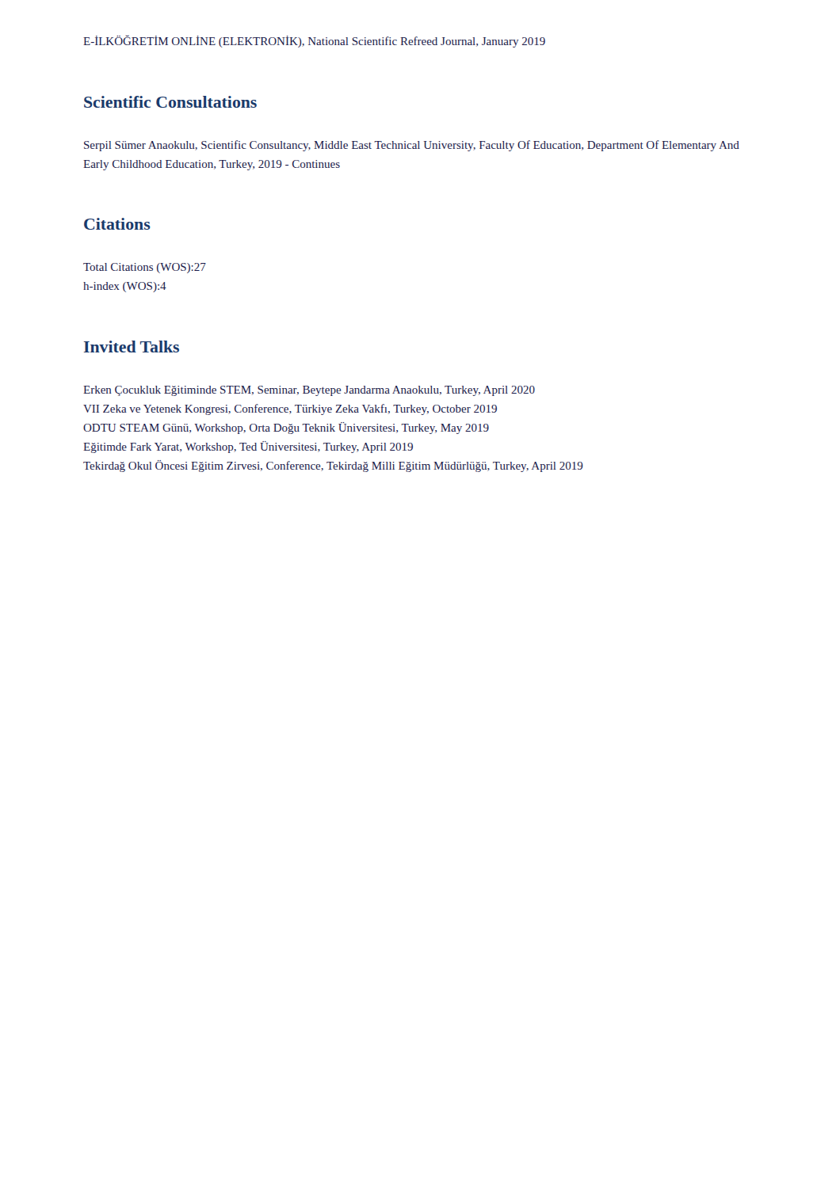E-İLKÖĞRETİM ONLİNE (ELEKTRONİK), National Scientific Refreed Journal, January 2019
Scientific Consultations
Serpil Sümer Anaokulu, Scientific Consultancy, Middle East Technical University, Faculty Of Education, Department Of Elementary And Early Childhood Education, Turkey, 2019 - Continues
Citations
Total Citations (WOS):27
h-index (WOS):4
Invited Talks
Erken Çocukluk Eğitiminde STEM, Seminar, Beytepe Jandarma Anaokulu, Turkey, April 2020
VII Zeka ve Yetenek Kongresi, Conference, Türkiye Zeka Vakfı, Turkey, October 2019
ODTU STEAM Günü, Workshop, Orta Doğu Teknik Üniversitesi, Turkey, May 2019
Eğitimde Fark Yarat, Workshop, Ted Üniversitesi, Turkey, April 2019
Tekirdağ Okul Öncesi Eğitim Zirvesi, Conference, Tekirdağ Milli Eğitim Müdürlüğü, Turkey, April 2019